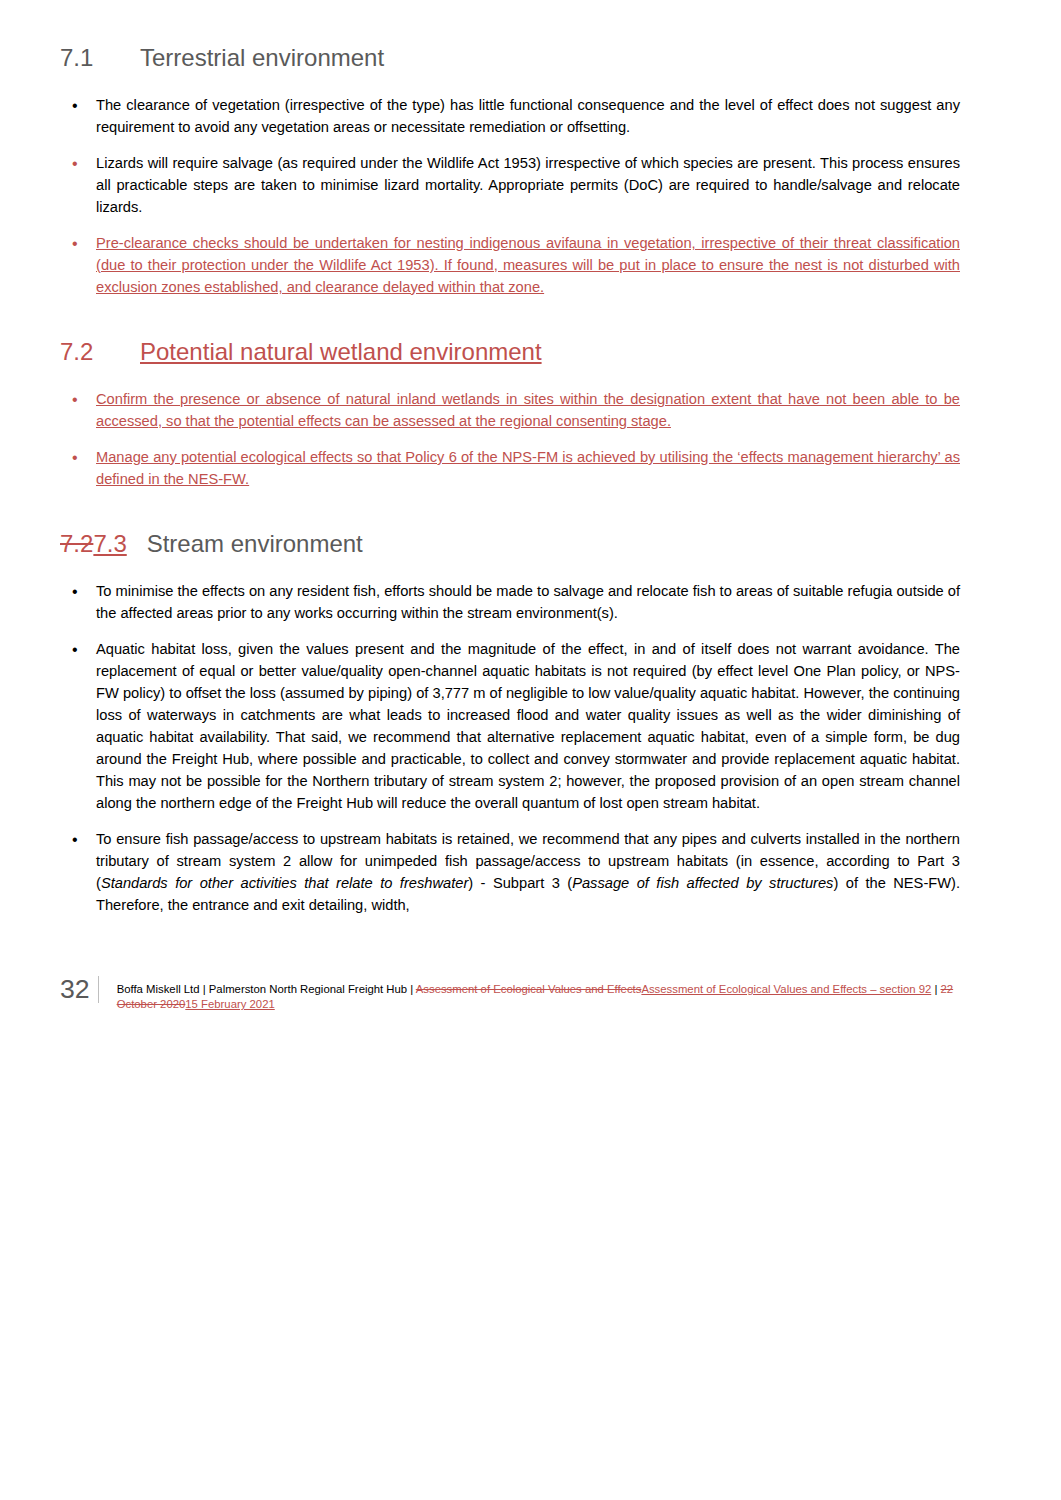7.1 Terrestrial environment
The clearance of vegetation (irrespective of the type) has little functional consequence and the level of effect does not suggest any requirement to avoid any vegetation areas or necessitate remediation or offsetting.
Lizards will require salvage (as required under the Wildlife Act 1953) irrespective of which species are present. This process ensures all practicable steps are taken to minimise lizard mortality. Appropriate permits (DoC) are required to handle/salvage and relocate lizards.
Pre-clearance checks should be undertaken for nesting indigenous avifauna in vegetation, irrespective of their threat classification (due to their protection under the Wildlife Act 1953). If found, measures will be put in place to ensure the nest is not disturbed with exclusion zones established, and clearance delayed within that zone.
7.2 Potential natural wetland environment
Confirm the presence or absence of natural inland wetlands in sites within the designation extent that have not been able to be accessed, so that the potential effects can be assessed at the regional consenting stage.
Manage any potential ecological effects so that Policy 6 of the NPS-FM is achieved by utilising the ‘effects management hierarchy’ as defined in the NES-FW.
7.27.3 Stream environment
To minimise the effects on any resident fish, efforts should be made to salvage and relocate fish to areas of suitable refugia outside of the affected areas prior to any works occurring within the stream environment(s).
Aquatic habitat loss, given the values present and the magnitude of the effect, in and of itself does not warrant avoidance. The replacement of equal or better value/quality open-channel aquatic habitats is not required (by effect level One Plan policy, or NPS-FW policy) to offset the loss (assumed by piping) of 3,777 m of negligible to low value/quality aquatic habitat. However, the continuing loss of waterways in catchments are what leads to increased flood and water quality issues as well as the wider diminishing of aquatic habitat availability. That said, we recommend that alternative replacement aquatic habitat, even of a simple form, be dug around the Freight Hub, where possible and practicable, to collect and convey stormwater and provide replacement aquatic habitat. This may not be possible for the Northern tributary of stream system 2; however, the proposed provision of an open stream channel along the northern edge of the Freight Hub will reduce the overall quantum of lost open stream habitat.
To ensure fish passage/access to upstream habitats is retained, we recommend that any pipes and culverts installed in the northern tributary of stream system 2 allow for unimpeded fish passage/access to upstream habitats (in essence, according to Part 3 (Standards for other activities that relate to freshwater) - Subpart 3 (Passage of fish affected by structures) of the NES-FW). Therefore, the entrance and exit detailing, width,
32
Boffa Miskell Ltd | Palmerston North Regional Freight Hub | Assessment of Ecological Values and Effects Assessment of Ecological Values and Effects – section 92 | 22 October 202015 February 2021